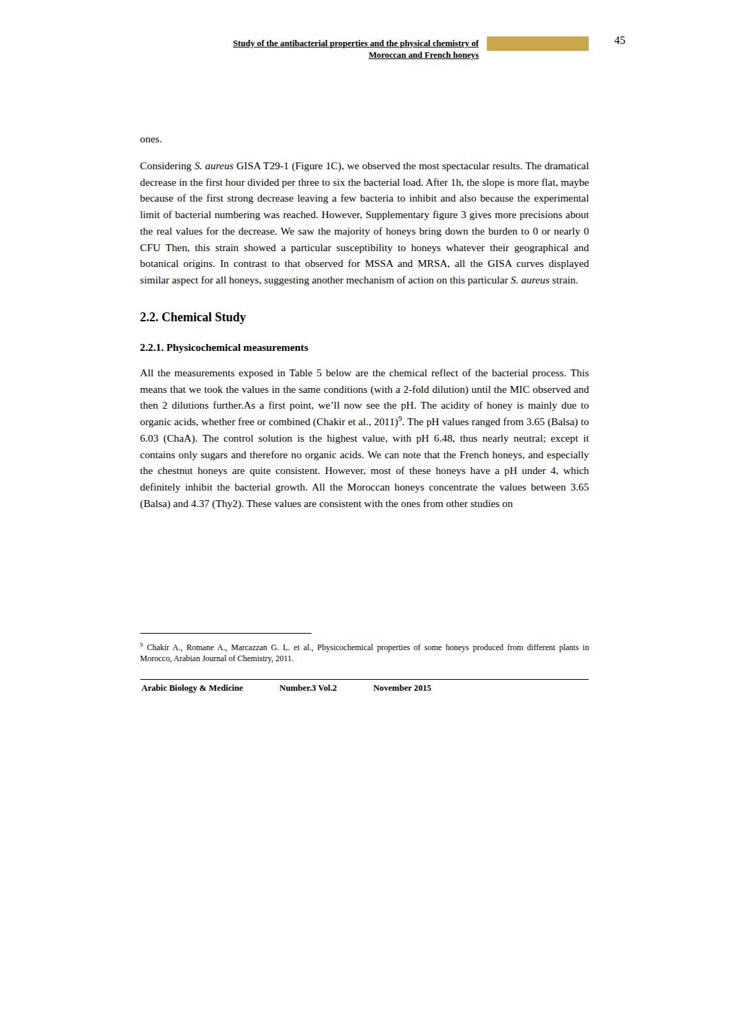45
Study of the antibacterial properties and the physical chemistry of
Moroccan and French honeys
ones.
Considering S. aureus GISA T29-1 (Figure 1C), we observed the most spectacular results. The dramatical decrease in the first hour divided per three to six the bacterial load. After 1h, the slope is more flat, maybe because of the first strong decrease leaving a few bacteria to inhibit and also because the experimental limit of bacterial numbering was reached. However, Supplementary figure 3 gives more precisions about the real values for the decrease. We saw the majority of honeys bring down the burden to 0 or nearly 0 CFU Then, this strain showed a particular susceptibility to honeys whatever their geographical and botanical origins. In contrast to that observed for MSSA and MRSA, all the GISA curves displayed similar aspect for all honeys, suggesting another mechanism of action on this particular S. aureus strain.
2.2. Chemical Study
2.2.1. Physicochemical measurements
All the measurements exposed in Table 5 below are the chemical reflect of the bacterial process. This means that we took the values in the same conditions (with a 2-fold dilution) until the MIC observed and then 2 dilutions further.As a first point, we’ll now see the pH. The acidity of honey is mainly due to organic acids, whether free or combined (Chakir et al., 2011)9. The pH values ranged from 3.65 (Balsa) to 6.03 (ChaA). The control solution is the highest value, with pH 6.48, thus nearly neutral; except it contains only sugars and therefore no organic acids. We can note that the French honeys, and especially the chestnut honeys are quite consistent. However, most of these honeys have a pH under 4, which definitely inhibit the bacterial growth. All the Moroccan honeys concentrate the values between 3.65 (Balsa) and 4.37 (Thy2). These values are consistent with the ones from other studies on
9 Chakir A., Romane A., Marcazzan G. L. et al., Physicochemical properties of some honeys produced from different plants in Morocco, Arabian Journal of Chemistry, 2011.
Arabic Biology & Medicine Number.3 Vol.2 November 2015